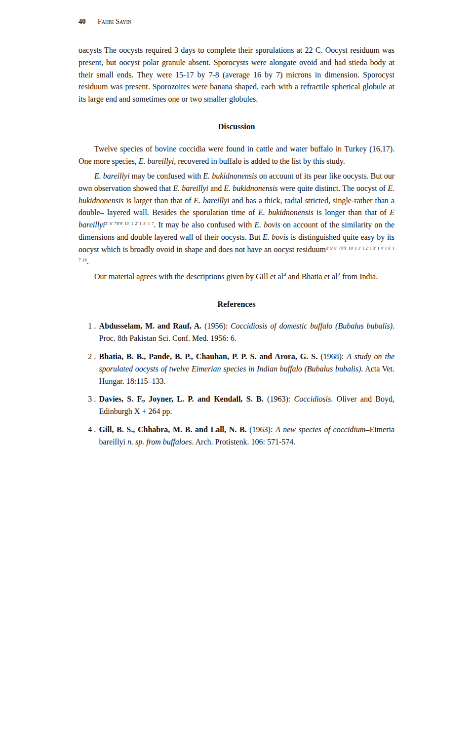40 Fahri Sayın
oacysts The oocysts required 3 days to complete their sporulations at 22 C. Oocyst residuum was present, but oocyst polar granule absent. Sporocysts were alongate ovoid and had stieda body at their small ends. They were 15-17 by 7-8 (average 16 by 7) microns in dimension. Sporocyst residuum was present. Sporozoites were banana shaped, each with a refractile spherical globule at its large end and sometimes one or two smaller globules.
Discussion
Twelve species of bovine coccidia were found in cattle and water buffalo in Turkey (16,17). One more species, E. bareillyi, recovered in buffalo is added to the list by this study.
E. bareillyi may be confused with E. bukidnonensis on account of its pear like oocysts. But our own observation showed that E. bareillyi and E. bukidnonensis were quite distinct. The oocyst of E. bukidnonensis is larger than that of E. bareillyi and has a thick, radial stricted, single-rather than a double– layered wall. Besides the sporulation time of E. bukidnonensis is longer than that of E bareillyi 3' 6' 7'8'9' 10' 1 2' 1 3' 1 7. It may be also confused with E. bovis on account of the similarity on the dimensions and double layered wall of their oocysts. But E. bovis is distinguished quite easy by its oocyst which is broadly ovoid in shape and does not have an oocyst residuum3' 5' 6' 7'8'9' 10' 1 1' 1 2' 1 3' 1 4' 1 6' 1 7' 18.
Our material agrees with the descriptions given by Gill et al4 and Bhatia et al2 from India.
References
Abdusselam, M. and Rauf, A. (1956): Coccidiosis of domestic buffalo (Bubalus bubalis). Proc. 8th Pakistan Sci. Conf. Med. 1956: 6.
Bhatia, B. B., Pande, B. P., Chauhan, P. P. S. and Arora, G. S. (1968): A study on the sporulated oocysts of twelve Eimerian species in Indian buffalo (Bubalus bubalis). Acta Vet. Hungar. 18:115–133.
Davies, S. F., Joyner, L. P. and Kendall, S. B. (1963): Coccidiosis. Oliver and Boyd, Edinburgh X + 264 pp.
Gill, B. S., Chhabra, M. B. and Lall, N. B. (1963): A new species of coccidium–Eimeria bareillyi n. sp. from buffaloes. Arch. Protistenk. 106: 571-574.